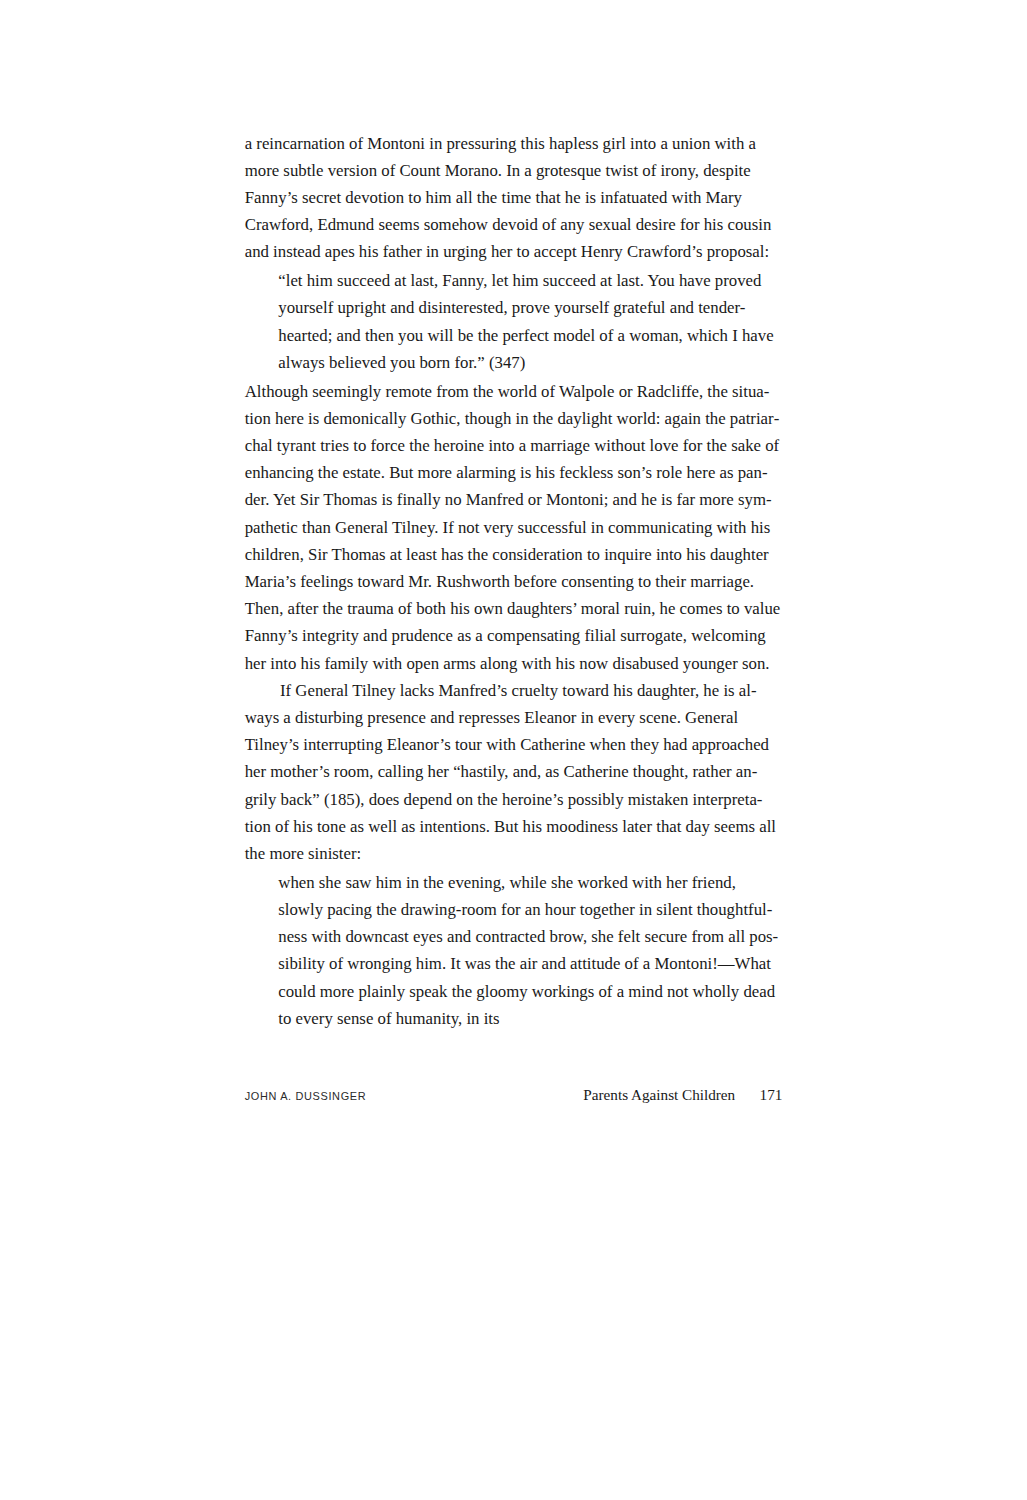a reincarnation of Montoni in pressuring this hapless girl into a union with a more subtle version of Count Morano. In a grotesque twist of irony, despite Fanny’s secret devotion to him all the time that he is infatuated with Mary Crawford, Edmund seems somehow devoid of any sexual desire for his cousin and instead apes his father in urging her to accept Henry Crawford’s proposal:
“let him succeed at last, Fanny, let him succeed at last. You have proved yourself upright and disinterested, prove yourself grateful and tender-hearted; and then you will be the perfect model of a woman, which I have always believed you born for.” (347)
Although seemingly remote from the world of Walpole or Radcliffe, the situation here is demonically Gothic, though in the daylight world: again the patriarchal tyrant tries to force the heroine into a marriage without love for the sake of enhancing the estate. But more alarming is his feckless son’s role here as pander. Yet Sir Thomas is finally no Manfred or Montoni; and he is far more sympathetic than General Tilney. If not very successful in communicating with his children, Sir Thomas at least has the consideration to inquire into his daughter Maria’s feelings toward Mr. Rushworth before consenting to their marriage. Then, after the trauma of both his own daughters’ moral ruin, he comes to value Fanny’s integrity and prudence as a compensating filial surrogate, welcoming her into his family with open arms along with his now disabused younger son.
If General Tilney lacks Manfred’s cruelty toward his daughter, he is always a disturbing presence and represses Eleanor in every scene. General Tilney’s interrupting Eleanor’s tour with Catherine when they had approached her mother’s room, calling her “hastily, and, as Catherine thought, rather angrily back” (185), does depend on the heroine’s possibly mistaken interpretation of his tone as well as intentions. But his moodiness later that day seems all the more sinister:
when she saw him in the evening, while she worked with her friend, slowly pacing the drawing-room for an hour together in silent thoughtfulness with downcast eyes and contracted brow, she felt secure from all possibility of wronging him. It was the air and attitude of a Montoni!—What could more plainly speak the gloomy workings of a mind not wholly dead to every sense of humanity, in its
John A. Dussinger Parents Against Children 171